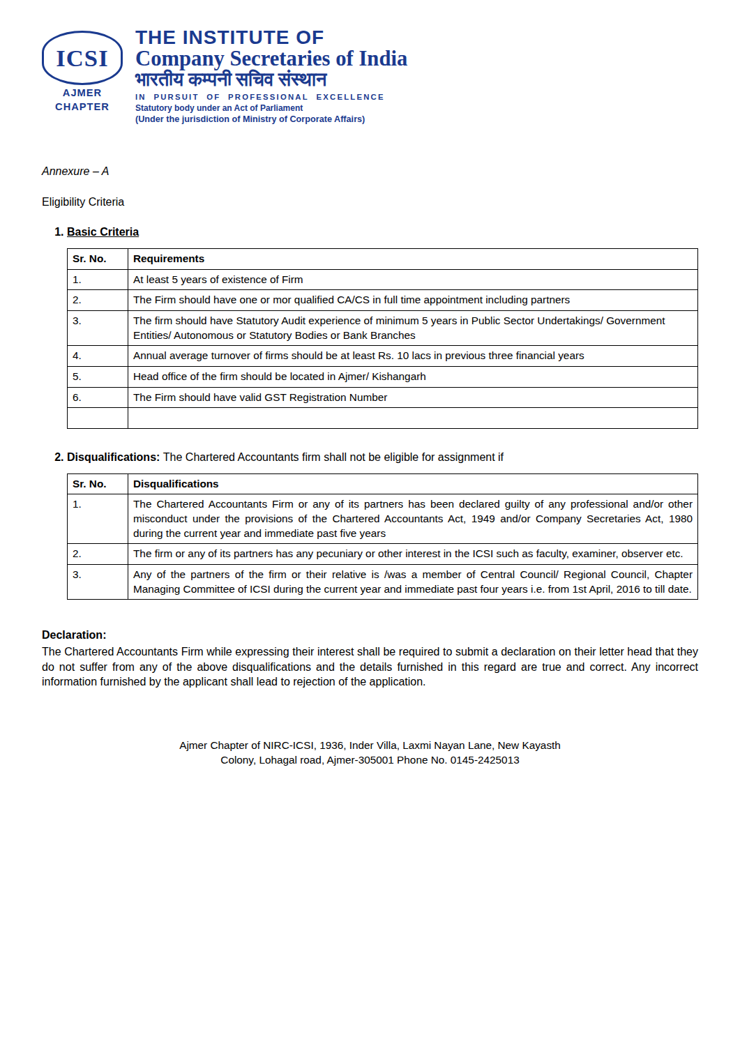ICSI
AJMER
CHAPTER
THE INSTITUTE OF
Company Secretaries of India
भारतीय कम्पनी सचिव संस्थान
IN PURSUIT OF PROFESSIONAL EXCELLENCE
Statutory body under an Act of Parliament
(Under the jurisdiction of Ministry of Corporate Affairs)
Annexure – A
Eligibility Criteria
Basic Criteria
| Sr. No. | Requirements |
| --- | --- |
| 1. | At least 5 years of existence of Firm |
| 2. | The Firm should have one or mor qualified CA/CS in full time appointment including partners |
| 3. | The firm should have Statutory Audit experience of minimum 5 years in Public Sector Undertakings/ Government Entities/ Autonomous or Statutory Bodies or Bank Branches |
| 4. | Annual average turnover of firms should be at least Rs. 10 lacs in previous three financial years |
| 5. | Head office of the firm should be located in Ajmer/ Kishangarh |
| 6. | The Firm should have valid GST Registration Number |
Disqualifications: The Chartered Accountants firm shall not be eligible for assignment if
| Sr. No. | Disqualifications |
| --- | --- |
| 1. | The Chartered Accountants Firm or any of its partners has been declared guilty of any professional and/or other misconduct under the provisions of the Chartered Accountants Act, 1949 and/or Company Secretaries Act, 1980 during the current year and immediate past five years |
| 2. | The firm or any of its partners has any pecuniary or other interest in the ICSI such as faculty, examiner, observer etc. |
| 3. | Any of the partners of the firm or their relative is /was a member of Central Council/ Regional Council, Chapter Managing Committee of ICSI during the current year and immediate past four years i.e. from 1st April, 2016 to till date. |
Declaration:
The Chartered Accountants Firm while expressing their interest shall be required to submit a declaration on their letter head that they do not suffer from any of the above disqualifications and the details furnished in this regard are true and correct. Any incorrect information furnished by the applicant shall lead to rejection of the application.
Ajmer Chapter of NIRC-ICSI, 1936, Inder Villa, Laxmi Nayan Lane, New Kayasth
Colony, Lohagal road, Ajmer-305001 Phone No. 0145-2425013